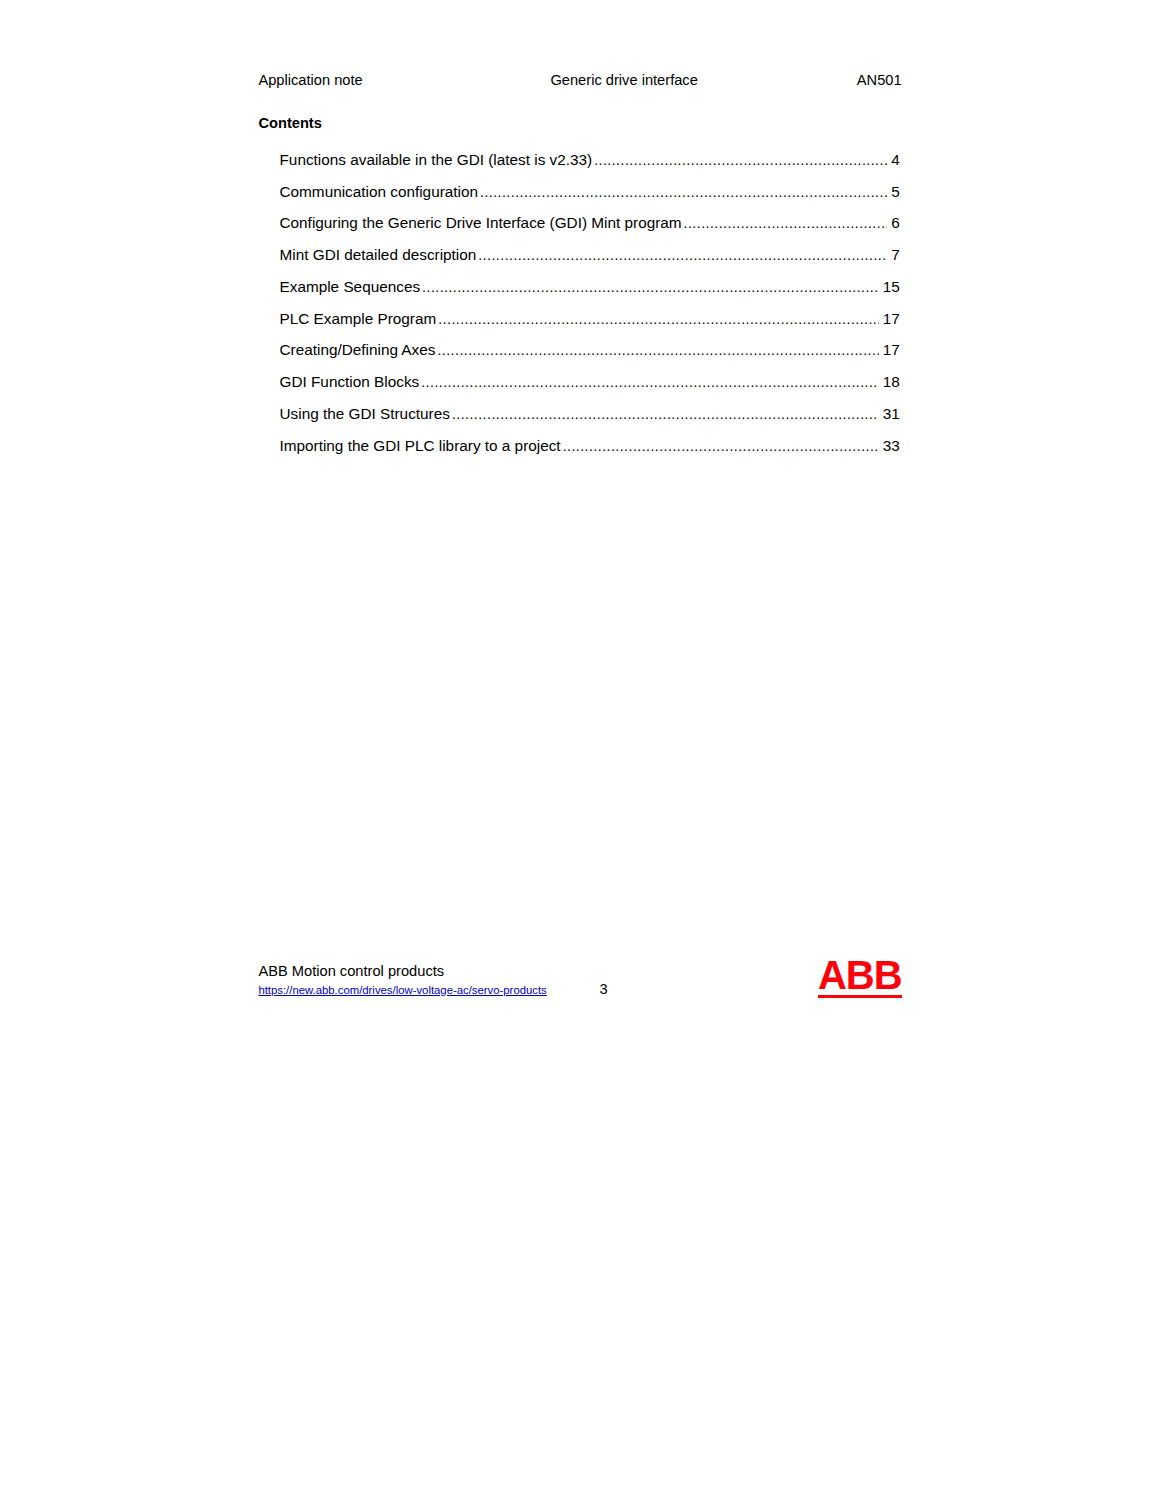Application note
Generic drive interface
AN501
Contents
Functions available in the GDI (latest is v2.33) .................................................................................................................. 4
Communication configuration ................................................................................................................................. 5
Configuring the Generic Drive Interface (GDI) Mint program ................................................................................. 6
Mint GDI detailed description ................................................................................................................................. 7
Example Sequences ............................................................................................................................................. 15
PLC Example Program .......................................................................................................................................... 17
Creating/Defining Axes ......................................................................................................................................... 17
GDI Function Blocks ............................................................................................................................................. 18
Using the GDI Structures ....................................................................................................................................... 31
Importing the GDI PLC library to a project ................................................................................................................. 33
ABB Motion control products https://new.abb.com/drives/low-voltage-ac/servo-products
3
ABB